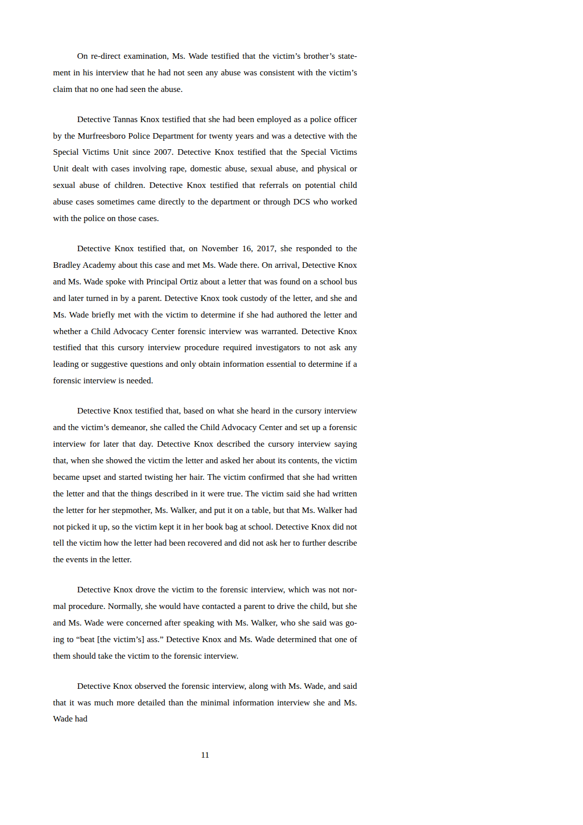On re-direct examination, Ms. Wade testified that the victim’s brother’s statement in his interview that he had not seen any abuse was consistent with the victim’s claim that no one had seen the abuse.
Detective Tannas Knox testified that she had been employed as a police officer by the Murfreesboro Police Department for twenty years and was a detective with the Special Victims Unit since 2007. Detective Knox testified that the Special Victims Unit dealt with cases involving rape, domestic abuse, sexual abuse, and physical or sexual abuse of children. Detective Knox testified that referrals on potential child abuse cases sometimes came directly to the department or through DCS who worked with the police on those cases.
Detective Knox testified that, on November 16, 2017, she responded to the Bradley Academy about this case and met Ms. Wade there. On arrival, Detective Knox and Ms. Wade spoke with Principal Ortiz about a letter that was found on a school bus and later turned in by a parent. Detective Knox took custody of the letter, and she and Ms. Wade briefly met with the victim to determine if she had authored the letter and whether a Child Advocacy Center forensic interview was warranted. Detective Knox testified that this cursory interview procedure required investigators to not ask any leading or suggestive questions and only obtain information essential to determine if a forensic interview is needed.
Detective Knox testified that, based on what she heard in the cursory interview and the victim’s demeanor, she called the Child Advocacy Center and set up a forensic interview for later that day. Detective Knox described the cursory interview saying that, when she showed the victim the letter and asked her about its contents, the victim became upset and started twisting her hair. The victim confirmed that she had written the letter and that the things described in it were true. The victim said she had written the letter for her stepmother, Ms. Walker, and put it on a table, but that Ms. Walker had not picked it up, so the victim kept it in her book bag at school. Detective Knox did not tell the victim how the letter had been recovered and did not ask her to further describe the events in the letter.
Detective Knox drove the victim to the forensic interview, which was not normal procedure. Normally, she would have contacted a parent to drive the child, but she and Ms. Wade were concerned after speaking with Ms. Walker, who she said was going to “beat [the victim’s] ass.” Detective Knox and Ms. Wade determined that one of them should take the victim to the forensic interview.
Detective Knox observed the forensic interview, along with Ms. Wade, and said that it was much more detailed than the minimal information interview she and Ms. Wade had
11